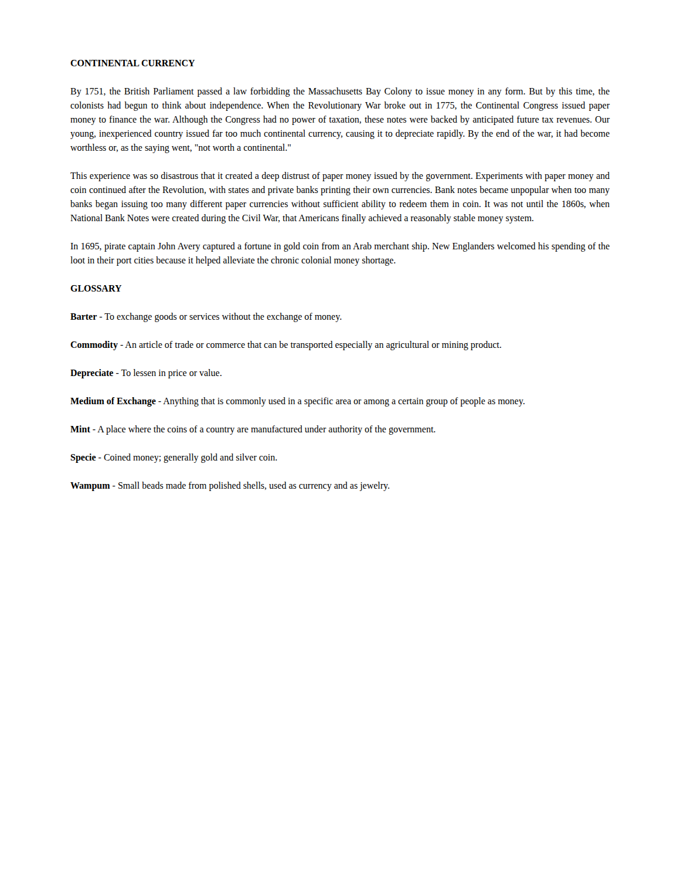CONTINENTAL CURRENCY
By 1751, the British Parliament passed a law forbidding the Massachusetts Bay Colony to issue money in any form. But by this time, the colonists had begun to think about independence. When the Revolutionary War broke out in 1775, the Continental Congress issued paper money to finance the war. Although the Congress had no power of taxation, these notes were backed by anticipated future tax revenues. Our young, inexperienced country issued far too much continental currency, causing it to depreciate rapidly. By the end of the war, it had become worthless or, as the saying went, "not worth a continental."
This experience was so disastrous that it created a deep distrust of paper money issued by the government. Experiments with paper money and coin continued after the Revolution, with states and private banks printing their own currencies. Bank notes became unpopular when too many banks began issuing too many different paper currencies without sufficient ability to redeem them in coin. It was not until the 1860s, when National Bank Notes were created during the Civil War, that Americans finally achieved a reasonably stable money system.
In 1695, pirate captain John Avery captured a fortune in gold coin from an Arab merchant ship. New Englanders welcomed his spending of the loot in their port cities because it helped alleviate the chronic colonial money shortage.
GLOSSARY
Barter
- To exchange goods or services without the exchange of money.
Commodity
- An article of trade or commerce that can be transported especially an agricultural or mining product.
Depreciate
- To lessen in price or value.
Medium of Exchange
- Anything that is commonly used in a specific area or among a certain group of people as money.
Mint
- A place where the coins of a country are manufactured under authority of the government.
Specie
- Coined money; generally gold and silver coin.
Wampum
- Small beads made from polished shells, used as currency and as jewelry.